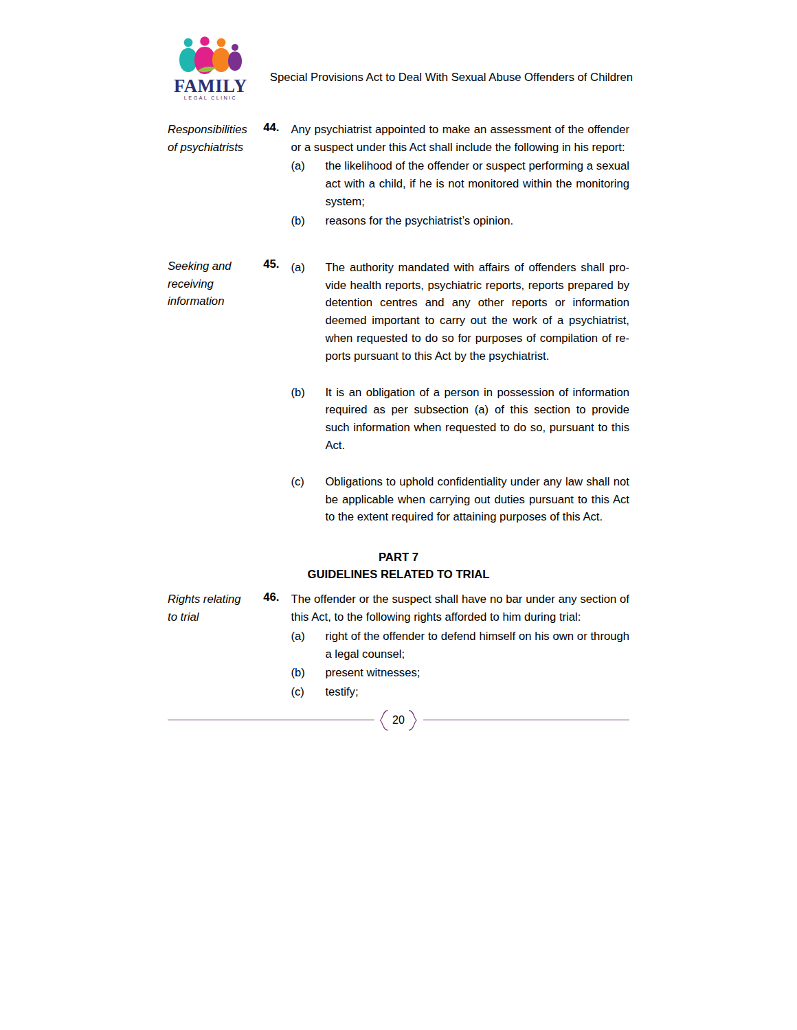FAMILY
LEGAL CLINIC
Special Provisions Act to Deal With Sexual Abuse Offenders of Children
Responsibilities
of psychiatrists
44.
Any psychiatrist appointed to make an assessment of the offender or a suspect under this Act shall include the following in his report:
(a)
the likelihood of the offender or suspect performing a sexual act with a child, if he is not monitored within the monitoring system;
(b)
reasons for the psychiatrist’s opinion.
Seeking and
receiving
information
45.
(a)
The authority mandated with affairs of offenders shall provide health reports, psychiatric reports, reports prepared by detention centres and any other reports or information deemed important to carry out the work of a psychiatrist, when requested to do so for purposes of compilation of reports pursuant to this Act by the psychiatrist.
(b)
It is an obligation of a person in possession of information required as per subsection (a) of this section to provide such information when requested to do so, pursuant to this Act.
(c)
Obligations to uphold confidentiality under any law shall not be applicable when carrying out duties pursuant to this Act to the extent required for attaining purposes of this Act.
PART 7 GUIDELINES RELATED TO TRIAL
Rights relating
to trial
46.
The offender or the suspect shall have no bar under any section of this Act, to the following rights afforded to him during trial:
(a)
right of the offender to defend himself on his own or through a legal counsel;
(b)
present witnesses;
(c)
testify;
20